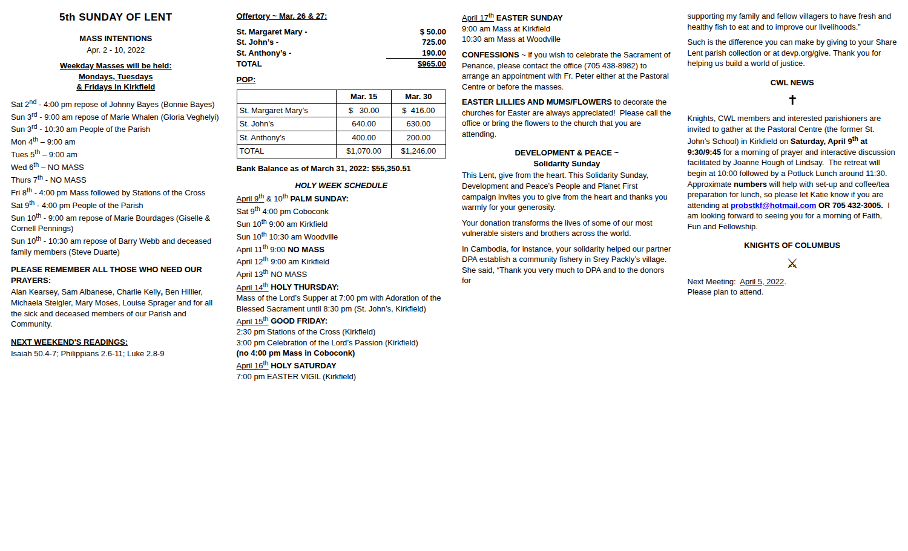5th SUNDAY OF LENT
MASS INTENTIONS
Apr. 2 - 10, 2022
Weekday Masses will be held:
Mondays, Tuesdays
& Fridays in Kirkfield
Sat 2nd - 4:00 pm repose of Johnny Bayes (Bonnie Bayes)
Sun 3rd - 9:00 am repose of Marie Whalen (Gloria Veghelyi)
Sun 3rd - 10:30 am People of the Parish
Mon 4th – 9:00 am
Tues 5th – 9:00 am
Wed 6th – NO MASS
Thurs 7th - NO MASS
Fri 8th - 4:00 pm Mass followed by Stations of the Cross
Sat 9th - 4:00 pm People of the Parish
Sun 10th - 9:00 am repose of Marie Bourdages (Giselle & Cornell Pennings)
Sun 10th - 10:30 am repose of Barry Webb and deceased family members (Steve Duarte)
PLEASE REMEMBER ALL THOSE WHO NEED OUR PRAYERS:
Alan Kearsey, Sam Albanese, Charlie Kelly, Ben Hillier, Michaela Steigler, Mary Moses, Louise Sprager and for all the sick and deceased members of our Parish and Community.
NEXT WEEKEND'S READINGS:
Isaiah 50.4-7; Philippians 2.6-11; Luke 2.8-9
Offertory ~ Mar. 26 & 27:
| St. Margaret Mary - | $ 50.00 |
| St. John’s - | 725.00 |
| St. Anthony’s - | 190.00 |
| TOTAL | $965.00 |
POP:
| | Mar. 15 | Mar. 30 |
| --- | --- | --- |
| St. Margaret Mary’s | $ 30.00 | $ 416.00 |
| St. John’s | 640.00 | 630.00 |
| St. Anthony’s | 400.00 | 200.00 |
| TOTAL | $1,070.00 | $1,246.00 |
Bank Balance as of March 31, 2022: $55,350.51
HOLY WEEK SCHEDULE
April 9th & 10th PALM SUNDAY:
Sat 9th 4:00 pm Coboconk
Sun 10th 9:00 am Kirkfield
Sun 10th 10:30 am Woodville
April 11th 9:00 NO MASS
April 12th 9:00 am Kirkfield
April 13th NO MASS
April 14th HOLY THURSDAY:
Mass of the Lord’s Supper at 7:00 pm with Adoration of the Blessed Sacrament until 8:30 pm (St. John’s, Kirkfield)
April 15th GOOD FRIDAY:
2:30 pm Stations of the Cross (Kirkfield)
3:00 pm Celebration of the Lord’s Passion (Kirkfield)
(no 4:00 pm Mass in Coboconk)
April 16th HOLY SATURDAY
7:00 pm EASTER VIGIL (Kirkfield)
April 17th EASTER SUNDAY
9:00 am Mass at Kirkfield
10:30 am Mass at Woodville
CONFESSIONS ~ if you wish to celebrate the Sacrament of Penance, please contact the office (705 438-8982) to arrange an appointment with Fr. Peter either at the Pastoral Centre or before the masses.
EASTER LILLIES AND MUMS/FLOWERS to decorate the churches for Easter are always appreciated! Please call the office or bring the flowers to the church that you are attending.
DEVELOPMENT & PEACE ~
Solidarity Sunday
This Lent, give from the heart. This Solidarity Sunday, Development and Peace’s People and Planet First campaign invites you to give from the heart and thanks you warmly for your generosity.
Your donation transforms the lives of some of our most vulnerable sisters and brothers across the world.
In Cambodia, for instance, your solidarity helped our partner DPA establish a community fishery in Srey Packly’s village. She said, “Thank you very much to DPA and to the donors for
supporting my family and fellow villagers to have fresh and healthy fish to eat and to improve our livelihoods.”
Such is the difference you can make by giving to your Share Lent parish collection or at devp.org/give. Thank you for helping us build a world of justice.
CWL NEWS
✝
Knights, CWL members and interested parishioners are invited to gather at the Pastoral Centre (the former St. John’s School) in Kirkfield on Saturday, April 9th at 9:30/9:45 for a morning of prayer and interactive discussion facilitated by Joanne Hough of Lindsay. The retreat will begin at 10:00 followed by a Potluck Lunch around 11:30. Approximate numbers will help with set-up and coffee/tea preparation for lunch, so please let Katie know if you are attending at probstkf@hotmail.com OR 705 432-3005. I am looking forward to seeing you for a morning of Faith, Fun and Fellowship.
KNIGHTS OF COLUMBUS
⚔
Next Meeting: April 5, 2022.
Please plan to attend.